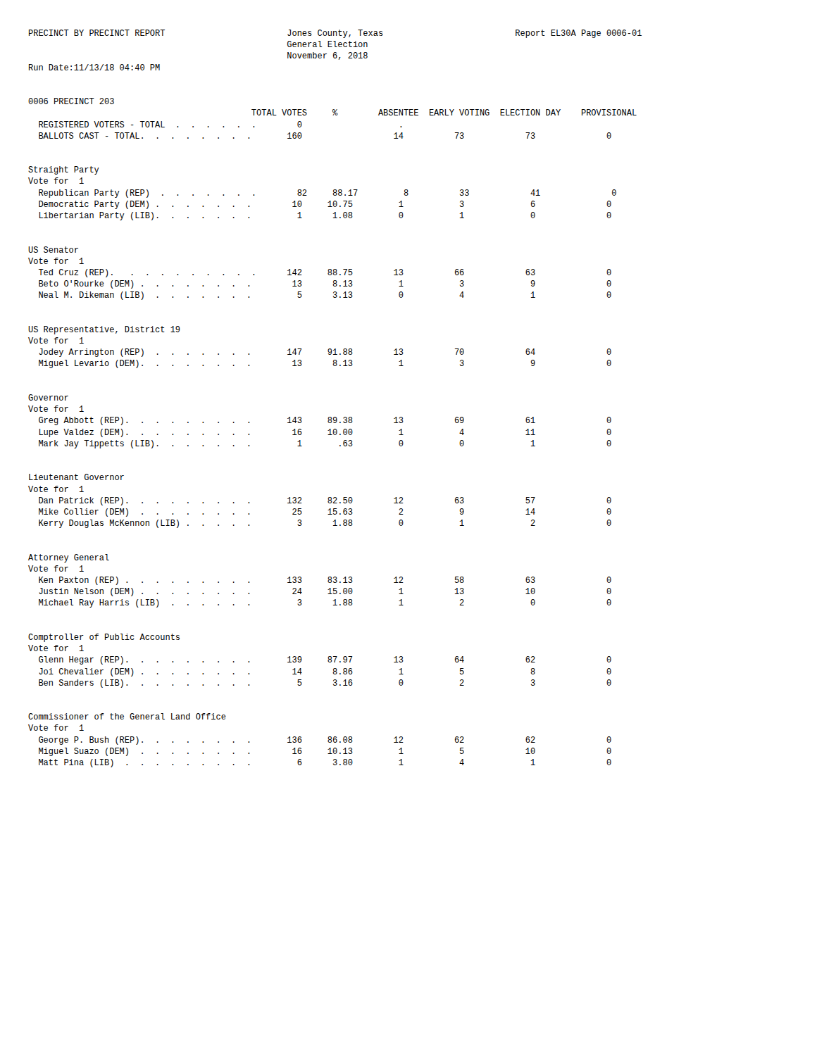PRECINCT BY PRECINCT REPORT                        Jones County, Texas                          Report EL30A Page 0006-01
                                                   General Election
                                                   November 6, 2018
Run Date:11/13/18 04:40 PM


0006 PRECINCT 203
                                            TOTAL VOTES     %        ABSENTEE  EARLY VOTING  ELECTION DAY    PROVISIONAL
  REGISTERED VOTERS - TOTAL  .  .  .  .  .  .        0                   .
  BALLOTS CAST - TOTAL.  .  .  .  .  .  .  .       160                  14          73            73              0


Straight Party
Vote for  1
  Republican Party (REP)  .  .  .  .  .  .  .        82     88.17         8          33            41              0
  Democratic Party (DEM) .  .  .  .  .  .  .        10     10.75         1           3             6              0
  Libertarian Party (LIB).  .  .  .  .  .  .         1      1.08         0           1             0              0


US Senator
Vote for  1
  Ted Cruz (REP).   .  .  .  .  .  .  .  .  .      142     88.75        13          66            63              0
  Beto O'Rourke (DEM) .  .  .  .  .  .  .  .        13      8.13         1           3             9              0
  Neal M. Dikeman (LIB)  .  .  .  .  .  .  .         5      3.13         0           4             1              0


US Representative, District 19
Vote for  1
  Jodey Arrington (REP)  .  .  .  .  .  .  .       147     91.88        13          70            64              0
  Miguel Levario (DEM).  .  .  .  .  .  .  .        13      8.13         1           3             9              0


Governor
Vote for  1
  Greg Abbott (REP).  .  .  .  .  .  .  .  .       143     89.38        13          69            61              0
  Lupe Valdez (DEM).  .  .  .  .  .  .  .  .        16     10.00         1           4            11              0
  Mark Jay Tippetts (LIB).  .  .  .  .  .  .         1       .63         0           0             1              0


Lieutenant Governor
Vote for  1
  Dan Patrick (REP).  .  .  .  .  .  .  .  .       132     82.50        12          63            57              0
  Mike Collier (DEM)  .  .  .  .  .  .  .  .        25     15.63         2           9            14              0
  Kerry Douglas McKennon (LIB) .  .  .  .  .         3      1.88         0           1             2              0


Attorney General
Vote for  1
  Ken Paxton (REP) .  .  .  .  .  .  .  .  .       133     83.13        12          58            63              0
  Justin Nelson (DEM) .  .  .  .  .  .  .  .        24     15.00         1          13            10              0
  Michael Ray Harris (LIB)  .  .  .  .  .  .         3      1.88         1           2             0              0


Comptroller of Public Accounts
Vote for  1
  Glenn Hegar (REP).  .  .  .  .  .  .  .  .       139     87.97        13          64            62              0
  Joi Chevalier (DEM) .  .  .  .  .  .  .  .        14      8.86         1           5             8              0
  Ben Sanders (LIB).  .  .  .  .  .  .  .  .         5      3.16         0           2             3              0


Commissioner of the General Land Office
Vote for  1
  George P. Bush (REP).  .  .  .  .  .  .  .       136     86.08        12          62            62              0
  Miguel Suazo (DEM)  .  .  .  .  .  .  .  .        16     10.13         1           5            10              0
  Matt Pina (LIB)  .  .  .  .  .  .  .  .  .         6      3.80         1           4             1              0